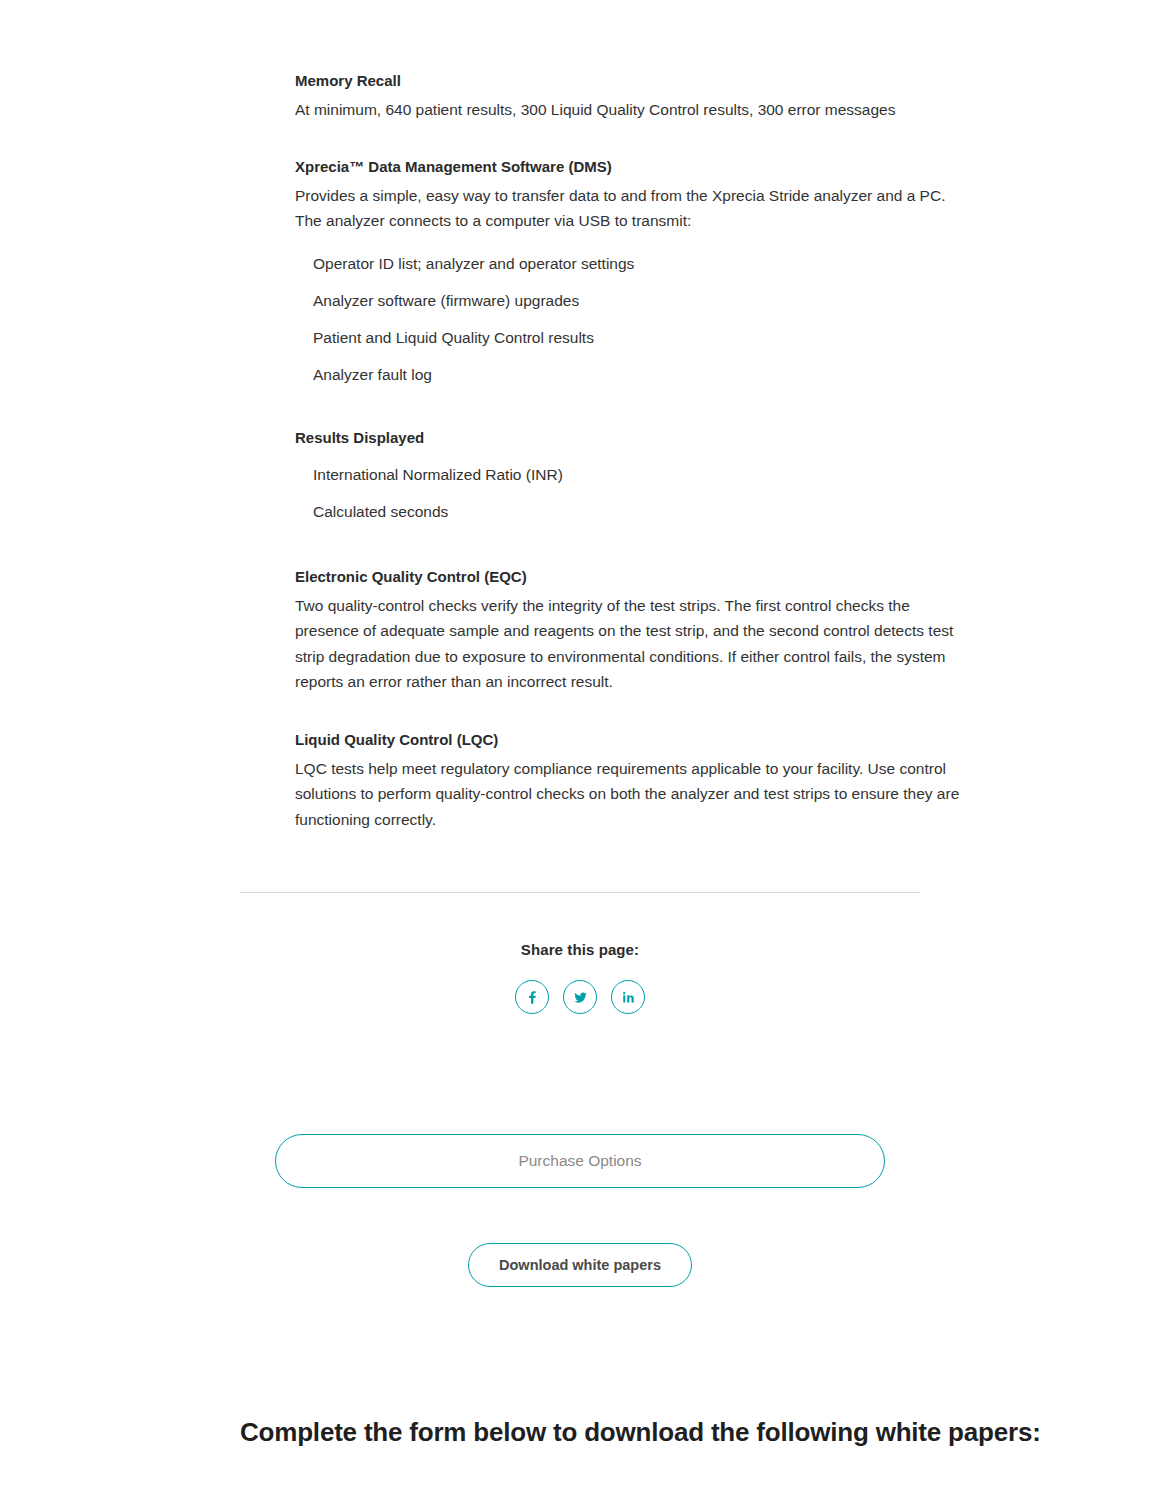Memory Recall
At minimum, 640 patient results, 300 Liquid Quality Control results, 300 error messages
Xprecia™ Data Management Software (DMS)
Provides a simple, easy way to transfer data to and from the Xprecia Stride analyzer and a PC. The analyzer connects to a computer via USB to transmit:
Operator ID list; analyzer and operator settings
Analyzer software (firmware) upgrades
Patient and Liquid Quality Control results
Analyzer fault log
Results Displayed
International Normalized Ratio (INR)
Calculated seconds
Electronic Quality Control (EQC)
Two quality-control checks verify the integrity of the test strips. The first control checks the presence of adequate sample and reagents on the test strip, and the second control detects test strip degradation due to exposure to environmental conditions. If either control fails, the system reports an error rather than an incorrect result.
Liquid Quality Control (LQC)
LQC tests help meet regulatory compliance requirements applicable to your facility. Use control solutions to perform quality-control checks on both the analyzer and test strips to ensure they are functioning correctly.
Share this page:
Purchase Options
Download white papers
Complete the form below to download the following white papers: